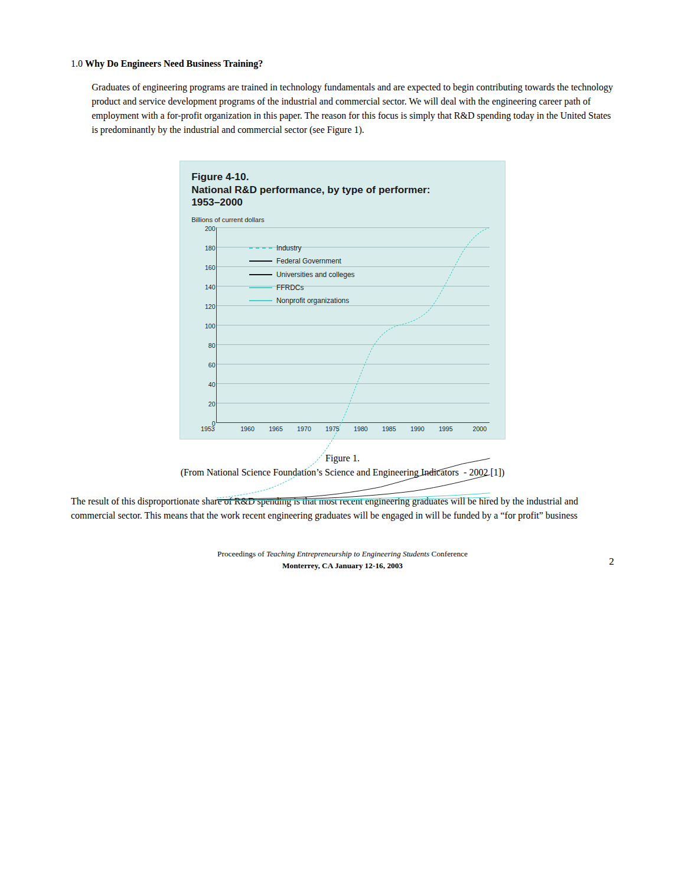1.0 Why Do Engineers Need Business Training?
Graduates of engineering programs are trained in technology fundamentals and are expected to begin contributing towards the technology product and service development programs of the industrial and commercial sector. We will deal with the engineering career path of employment with a for-profit organization in this paper. The reason for this focus is simply that R&D spending today in the United States is predominantly by the industrial and commercial sector (see Figure 1).
Figure 4-10.
National R&D performance, by type of performer:
1953–2000
Billions of current dollars
200 180 160 140 120 100 80 60 40 20 0
Industry
Federal Government
Universities and colleges
FFRDCs
Nonprofit organizations
1953 1960 1965 1970 1975 1980 1985 1990 1995 2000
Figure 1. (From National Science Foundation’s Science and Engineering Indicators - 2002 [1])
The result of this disproportionate share of R&D spending is that most recent engineering graduates will be hired by the industrial and commercial sector. This means that the work recent engineering graduates will be engaged in will be funded by a “for profit” business
Proceedings of Teaching Entrepreneurship to Engineering Students Conference
Monterrey, CA January 12-16, 2003
2